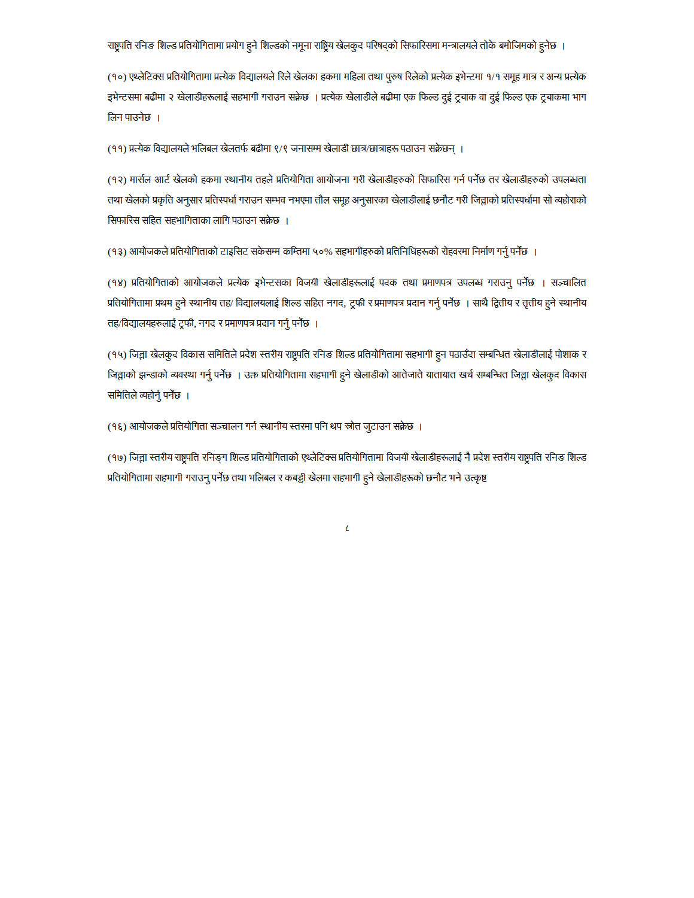राष्ट्रपति रनिङ शिल्ड प्रतियोगितामा प्रयोग हुने शिल्डको नमूना राष्ट्रिय खेलकुद परिषद्को सिफारिसमा मन्त्रालयले तोके बमोजिमको हुनेछ ।
(१०) एथ्लेटिक्स प्रतियोगितामा प्रत्येक विद्यालयले रिले खेलका हकमा महिला तथा पुरुष रिलेको प्रत्येक इभेन्टमा १/१ समूह मात्र र अन्य प्रत्येक इभेन्टसमा बढीमा २ खेलाडीहरूलाई सहभागी गराउन सक्नेछ । प्रत्येक खेलाडीले बढीमा एक फिल्ड दुई ट्र्याक वा दुई फिल्ड एक ट्र्याकमा भाग लिन पाउनेछ ।
(११) प्रत्येक विद्यालयले भलिबल खेलतर्फ बढीमा ९/९ जनासम्म खेलाडी छात्र/छात्राहरू पठाउन सक्नेछन् ।
(१२) मार्सल आर्ट खेलको हकमा स्थानीय तहले प्रतियोगिता आयोजना गरी खेलाडीहरुको सिफारिस गर्न पर्नेछ तर खेलाडीहरुको उपलब्धता तथा खेलको प्रकृति अनुसार प्रतिस्पर्धा गराउन सम्भव नभएमा तौल समूह अनुसारका खेलाडीलाई छनौट गरी जिल्लाको प्रतिस्पर्धामा सो व्यहोराको सिफारिस सहित सहभागिताका लागि पठाउन सक्नेछ ।
(१३) आयोजकले प्रतियोगिताको टाइसिट सकेसम्म कम्तिमा ५०% सहभागीहरुको प्रतिनिधिहरूको रोहवरमा निर्माण गर्नु पर्नेछ ।
(१४) प्रतियोगिताको आयोजकले प्रत्येक इभेन्टसका विजयी खेलाडीहरूलाई पदक तथा प्रमाणपत्र उपलब्ध गराउनु पर्नेछ । सञ्चालित प्रतियोगितामा प्रथम हुने स्थानीय तह/ विद्यालयलाई शिल्ड सहित नगद, ट्रफी र प्रमाणपत्र प्रदान गर्नु पर्नेछ । साथै द्वितीय र तृतीय हुने स्थानीय तह/विद्यालयहरुलाई ट्रफी, नगद र प्रमाणपत्र प्रदान गर्नु पर्नेछ ।
(१५) जिल्ला खेलकुद विकास समितिले प्रदेश स्तरीय राष्ट्रपति रनिङ शिल्ड प्रतियोगितामा सहभागी हुन पठाउँदा सम्बन्धित खेलाडीलाई पोशाक र जिल्लाको झन्डाको व्यवस्था गर्नु पर्नेछ । उक्त प्रतियोगितामा सहभागी हुने खेलाडीको आतेजाते यातायात खर्च सम्बन्धित जिल्ला खेलकुद विकास समितिले व्यहोर्नु पर्नेछ ।
(१६) आयोजकले प्रतियोगिता सञ्चालन गर्न स्थानीय स्तरमा पनि थप स्रोत जुटाउन सक्नेछ ।
(१७) जिल्ला स्तरीय राष्ट्रपति रनिङ्ग शिल्ड प्रतियोगिताको एथ्लेटिक्स प्रतियोगितामा विजयी खेलाडीहरूलाई नै प्रदेश स्तरीय राष्ट्रपति रनिङ शिल्ड प्रतियोगितामा सहभागी गराउनु पर्नेछ तथा भलिबल र कबड्डी खेलमा सहभागी हुने खेलाडीहरूको छनौट भने उत्कृष्ट
८